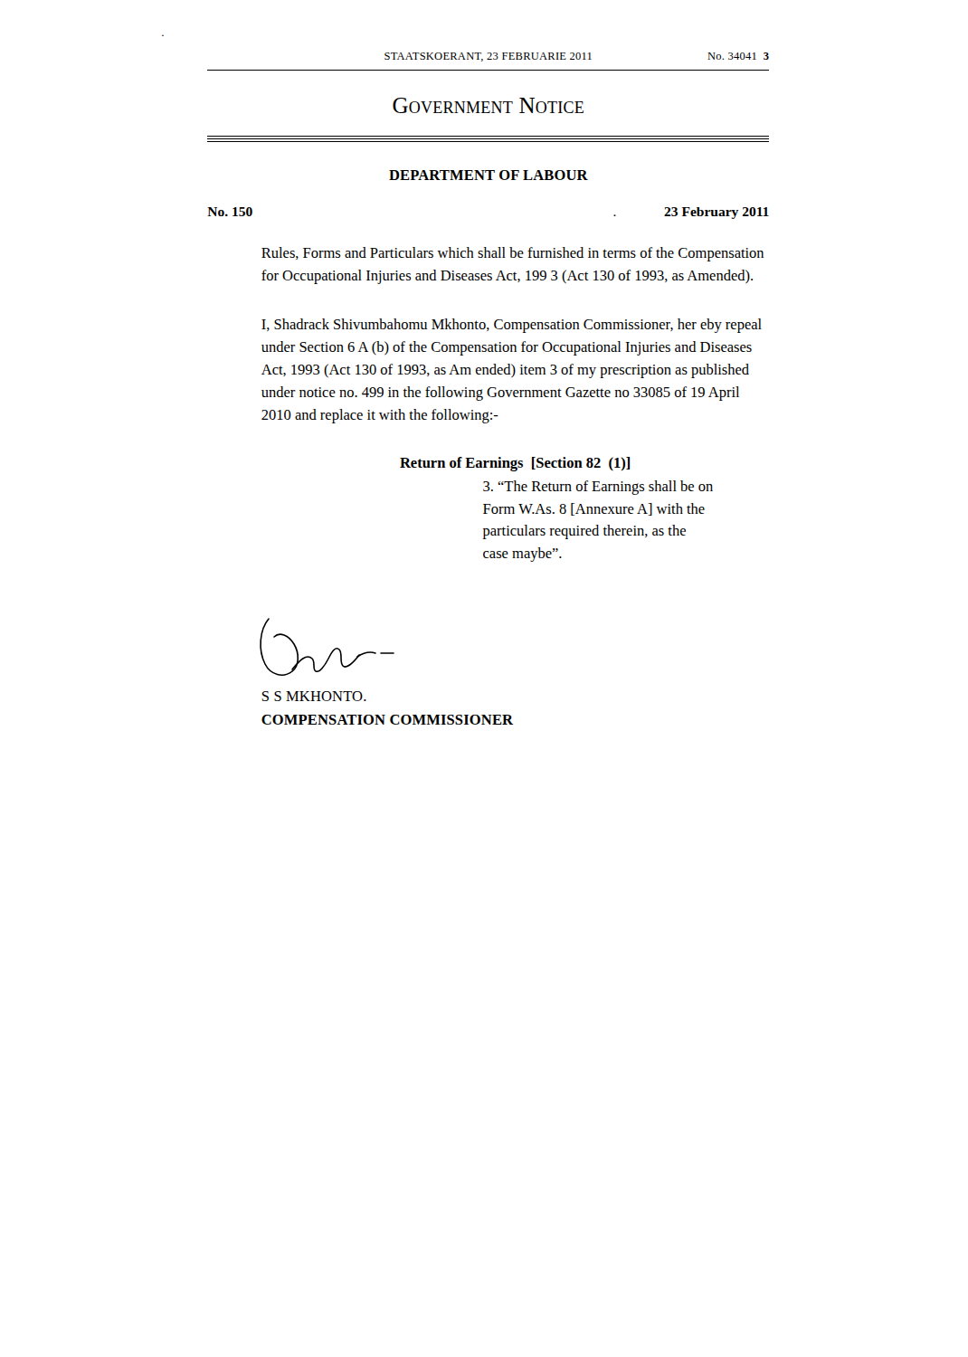.
STAATSKOERANT, 23 FEBRUARIE 2011 No. 34041 3
Government Notice
DEPARTMENT OF LABOUR
No. 150 . 23 February 2011
Rules, Forms and Particulars which shall be furnished in terms of the Compensation for Occupational Injuries and Diseases Act, 199 3 (Act 130 of 1993, as Amended).
I, Shadrack Shivumbahomu Mkhonto, Compensation Commissioner, her eby repeal under Section 6 A (b) of the Compensation for Occupational Injuries and Diseases Act, 1993 (Act 130 of 1993, as Am ended) item 3 of my prescription as published under notice no. 499 in the following Government Gazette no 33085 of 19 April 2010 and replace it with the following:-
Return of Earnings [Section 82 (1)]
3. “The Return of Earnings shall be on
Form W.As. 8 [Annexure A] with the
particulars required therein, as the
case maybe”.
S S MKHONTO.
COMPENSATION COMMISSIONER